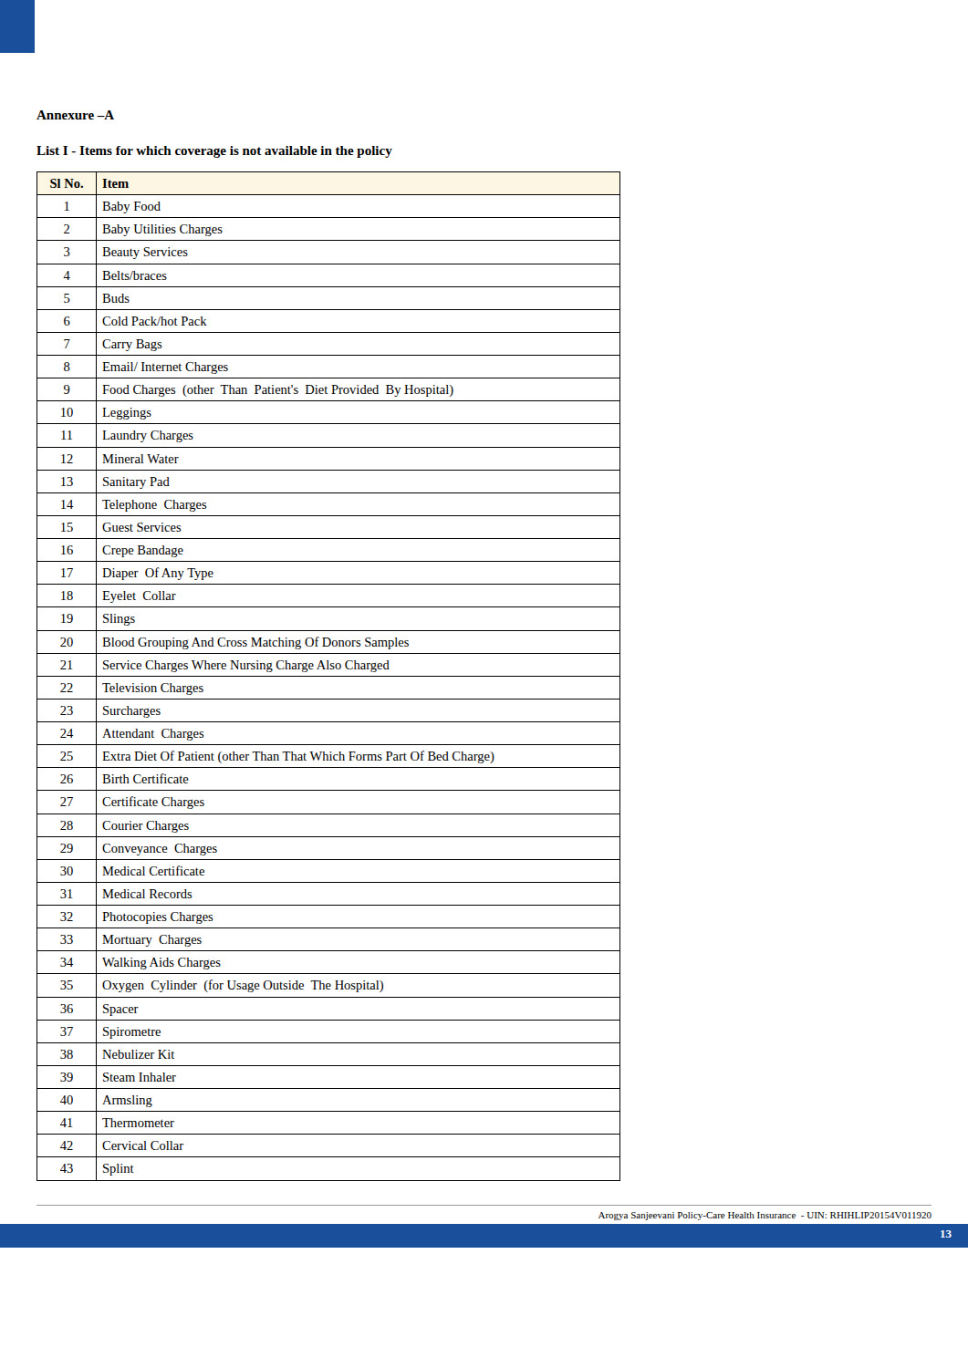Annexure –A
List I - Items for which coverage is not available in the policy
| Sl No. | Item |
| --- | --- |
| 1 | Baby Food |
| 2 | Baby Utilities Charges |
| 3 | Beauty Services |
| 4 | Belts/braces |
| 5 | Buds |
| 6 | Cold Pack/hot Pack |
| 7 | Carry Bags |
| 8 | Email/ Internet Charges |
| 9 | Food Charges (other Than Patient's Diet Provided By Hospital) |
| 10 | Leggings |
| 11 | Laundry Charges |
| 12 | Mineral Water |
| 13 | Sanitary Pad |
| 14 | Telephone Charges |
| 15 | Guest Services |
| 16 | Crepe Bandage |
| 17 | Diaper Of Any Type |
| 18 | Eyelet Collar |
| 19 | Slings |
| 20 | Blood Grouping And Cross Matching Of Donors Samples |
| 21 | Service Charges Where Nursing Charge Also Charged |
| 22 | Television Charges |
| 23 | Surcharges |
| 24 | Attendant Charges |
| 25 | Extra Diet Of Patient (other Than That Which Forms Part Of Bed Charge) |
| 26 | Birth Certificate |
| 27 | Certificate Charges |
| 28 | Courier Charges |
| 29 | Conveyance Charges |
| 30 | Medical Certificate |
| 31 | Medical Records |
| 32 | Photocopies Charges |
| 33 | Mortuary Charges |
| 34 | Walking Aids Charges |
| 35 | Oxygen Cylinder (for Usage Outside The Hospital) |
| 36 | Spacer |
| 37 | Spirometre |
| 38 | Nebulizer Kit |
| 39 | Steam Inhaler |
| 40 | Armsling |
| 41 | Thermometer |
| 42 | Cervical Collar |
| 43 | Splint |
Arogya Sanjeevani Policy-Care Health Insurance - UIN: RHIHLIP20154V011920
13